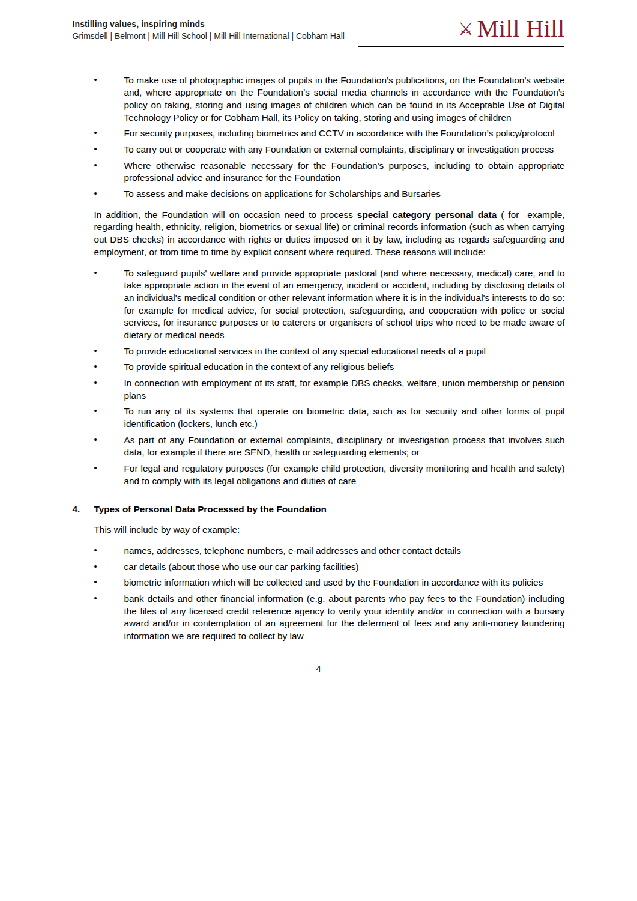Instilling values, inspiring minds
Grimsdell | Belmont | Mill Hill School | Mill Hill International | Cobham Hall
⚔Mill Hill
To make use of photographic images of pupils in the Foundation’s publications, on the Foundation’s website and, where appropriate on the Foundation’s social media channels in accordance with the Foundation’s policy on taking, storing and using images of children which can be found in its Acceptable Use of Digital Technology Policy or for Cobham Hall, its Policy on taking, storing and using images of children
For security purposes, including biometrics and CCTV in accordance with the Foundation’s policy/protocol
To carry out or cooperate with any Foundation or external complaints, disciplinary or investigation process
Where otherwise reasonable necessary for the Foundation’s purposes, including to obtain appropriate professional advice and insurance for the Foundation
To assess and make decisions on applications for Scholarships and Bursaries
In addition, the Foundation will on occasion need to process special category personal data ( for example, regarding health, ethnicity, religion, biometrics or sexual life) or criminal records information (such as when carrying out DBS checks) in accordance with rights or duties imposed on it by law, including as regards safeguarding and employment, or from time to time by explicit consent where required. These reasons will include:
To safeguard pupils' welfare and provide appropriate pastoral (and where necessary, medical) care, and to take appropriate action in the event of an emergency, incident or accident, including by disclosing details of an individual's medical condition or other relevant information where it is in the individual's interests to do so: for example for medical advice, for social protection, safeguarding, and cooperation with police or social services, for insurance purposes or to caterers or organisers of school trips who need to be made aware of dietary or medical needs
To provide educational services in the context of any special educational needs of a pupil
To provide spiritual education in the context of any religious beliefs
In connection with employment of its staff, for example DBS checks, welfare, union membership or pension plans
To run any of its systems that operate on biometric data, such as for security and other forms of pupil identification (lockers, lunch etc.)
As part of any Foundation or external complaints, disciplinary or investigation process that involves such data, for example if there are SEND, health or safeguarding elements; or
For legal and regulatory purposes (for example child protection, diversity monitoring and health and safety) and to comply with its legal obligations and duties of care
4. Types of Personal Data Processed by the Foundation
This will include by way of example:
names, addresses, telephone numbers, e-mail addresses and other contact details
car details (about those who use our car parking facilities)
biometric information which will be collected and used by the Foundation in accordance with its policies
bank details and other financial information (e.g. about parents who pay fees to the Foundation) including the files of any licensed credit reference agency to verify your identity and/or in connection with a bursary award and/or in contemplation of an agreement for the deferment of fees and any anti-money laundering information we are required to collect by law
4